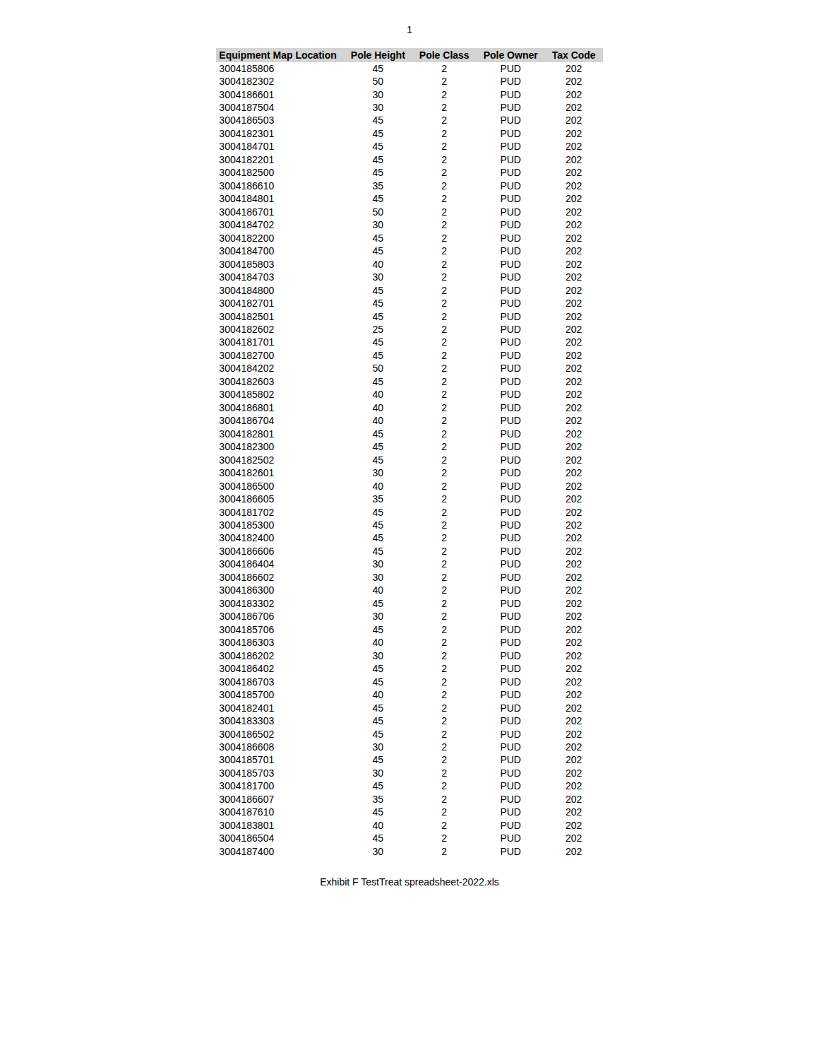1
| Equipment Map Location | Pole Height | Pole Class | Pole Owner | Tax Code |
| --- | --- | --- | --- | --- |
| 3004185806 | 45 | 2 | PUD | 202 |
| 3004182302 | 50 | 2 | PUD | 202 |
| 3004186601 | 30 | 2 | PUD | 202 |
| 3004187504 | 30 | 2 | PUD | 202 |
| 3004186503 | 45 | 2 | PUD | 202 |
| 3004182301 | 45 | 2 | PUD | 202 |
| 3004184701 | 45 | 2 | PUD | 202 |
| 3004182201 | 45 | 2 | PUD | 202 |
| 3004182500 | 45 | 2 | PUD | 202 |
| 3004186610 | 35 | 2 | PUD | 202 |
| 3004184801 | 45 | 2 | PUD | 202 |
| 3004186701 | 50 | 2 | PUD | 202 |
| 3004184702 | 30 | 2 | PUD | 202 |
| 3004182200 | 45 | 2 | PUD | 202 |
| 3004184700 | 45 | 2 | PUD | 202 |
| 3004185803 | 40 | 2 | PUD | 202 |
| 3004184703 | 30 | 2 | PUD | 202 |
| 3004184800 | 45 | 2 | PUD | 202 |
| 3004182701 | 45 | 2 | PUD | 202 |
| 3004182501 | 45 | 2 | PUD | 202 |
| 3004182602 | 25 | 2 | PUD | 202 |
| 3004181701 | 45 | 2 | PUD | 202 |
| 3004182700 | 45 | 2 | PUD | 202 |
| 3004184202 | 50 | 2 | PUD | 202 |
| 3004182603 | 45 | 2 | PUD | 202 |
| 3004185802 | 40 | 2 | PUD | 202 |
| 3004186801 | 40 | 2 | PUD | 202 |
| 3004186704 | 40 | 2 | PUD | 202 |
| 3004182801 | 45 | 2 | PUD | 202 |
| 3004182300 | 45 | 2 | PUD | 202 |
| 3004182502 | 45 | 2 | PUD | 202 |
| 3004182601 | 30 | 2 | PUD | 202 |
| 3004186500 | 40 | 2 | PUD | 202 |
| 3004186605 | 35 | 2 | PUD | 202 |
| 3004181702 | 45 | 2 | PUD | 202 |
| 3004185300 | 45 | 2 | PUD | 202 |
| 3004182400 | 45 | 2 | PUD | 202 |
| 3004186606 | 45 | 2 | PUD | 202 |
| 3004186404 | 30 | 2 | PUD | 202 |
| 3004186602 | 30 | 2 | PUD | 202 |
| 3004186300 | 40 | 2 | PUD | 202 |
| 3004183302 | 45 | 2 | PUD | 202 |
| 3004186706 | 30 | 2 | PUD | 202 |
| 3004185706 | 45 | 2 | PUD | 202 |
| 3004186303 | 40 | 2 | PUD | 202 |
| 3004186202 | 30 | 2 | PUD | 202 |
| 3004186402 | 45 | 2 | PUD | 202 |
| 3004186703 | 45 | 2 | PUD | 202 |
| 3004185700 | 40 | 2 | PUD | 202 |
| 3004182401 | 45 | 2 | PUD | 202 |
| 3004183303 | 45 | 2 | PUD | 202 |
| 3004186502 | 45 | 2 | PUD | 202 |
| 3004186608 | 30 | 2 | PUD | 202 |
| 3004185701 | 45 | 2 | PUD | 202 |
| 3004185703 | 30 | 2 | PUD | 202 |
| 3004181700 | 45 | 2 | PUD | 202 |
| 3004186607 | 35 | 2 | PUD | 202 |
| 3004187610 | 45 | 2 | PUD | 202 |
| 3004183801 | 40 | 2 | PUD | 202 |
| 3004186504 | 45 | 2 | PUD | 202 |
| 3004187400 | 30 | 2 | PUD | 202 |
Exhibit F TestTreat spreadsheet-2022.xls